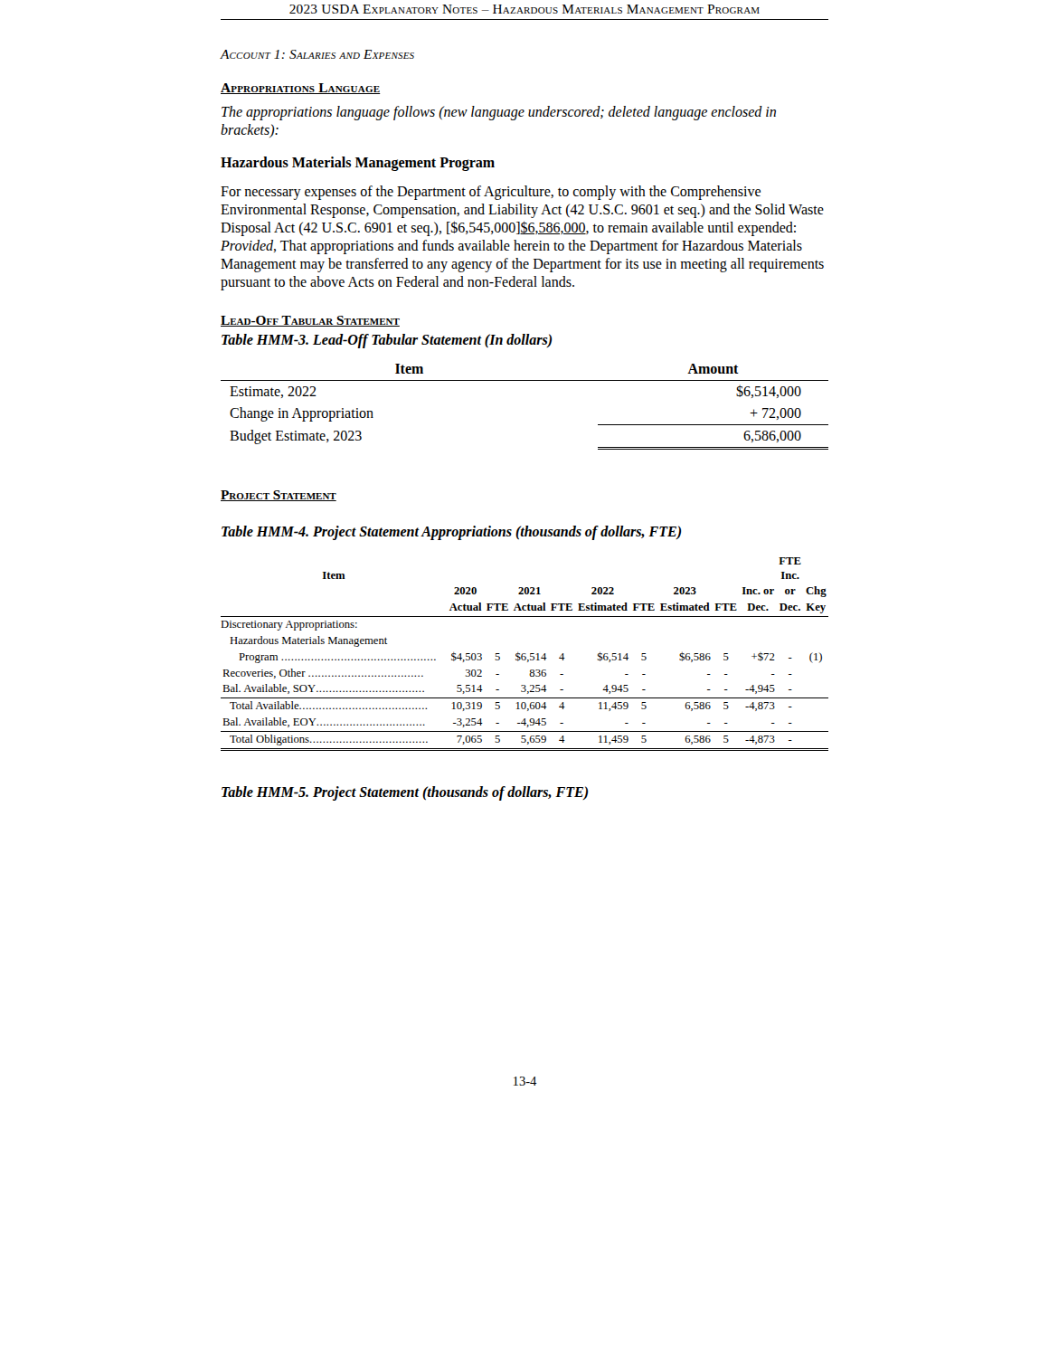2023 USDA Explanatory Notes – Hazardous Materials Management Program
Account 1: Salaries and Expenses
Appropriations Language
The appropriations language follows (new language underscored; deleted language enclosed in brackets):
Hazardous Materials Management Program
For necessary expenses of the Department of Agriculture, to comply with the Comprehensive Environmental Response, Compensation, and Liability Act (42 U.S.C. 9601 et seq.) and the Solid Waste Disposal Act (42 U.S.C. 6901 et seq.), [$6,545,000]$6,586,000, to remain available until expended: Provided, That appropriations and funds available herein to the Department for Hazardous Materials Management may be transferred to any agency of the Department for its use in meeting all requirements pursuant to the above Acts on Federal and non-Federal lands.
Lead-Off Tabular Statement
Table HMM-3. Lead-Off Tabular Statement (In dollars)
| Item | Amount |
| --- | --- |
| Estimate, 2022 | $6,514,000 |
| Change in Appropriation | + 72,000 |
| Budget Estimate, 2023 | 6,586,000 |
Project Statement
Table HMM-4. Project Statement Appropriations (thousands of dollars, FTE)
| Item | | | | | | FTE Inc. | |
| --- | --- | --- | --- | --- | --- | --- | --- |
| | 2020 | | 2021 | | 2022 | | 2023 | | Inc. or | or | Chg |
| | Actual | FTE | Actual | FTE | Estimated | FTE | Estimated | FTE | Dec. | Dec. | Key |
| Discretionary Appropriations: | |
| Hazardous Materials Management | |
| Program ............................................... | $4,503 | 5 | $6,514 | 4 | $6,514 | 5 | $6,586 | 5 | +$72 | - | (1) |
| Recoveries, Other ................................... | 302 | - | 836 | - | - | - | - | - | - | - | |
| Bal. Available, SOY ................................. | 5,514 | - | 3,254 | - | 4,945 | - | - | - | -4,945 | - | |
| Total Available ....................................... | 10,319 | 5 | 10,604 | 4 | 11,459 | 5 | 6,586 | 5 | -4,873 | - | |
| Bal. Available, EOY ................................. | -3,254 | - | -4,945 | - | - | - | - | - | - | - | |
| Total Obligations .................................... | 7,065 | 5 | 5,659 | 4 | 11,459 | 5 | 6,586 | 5 | -4,873 | - | |
Table HMM-5. Project Statement (thousands of dollars, FTE)
13-4